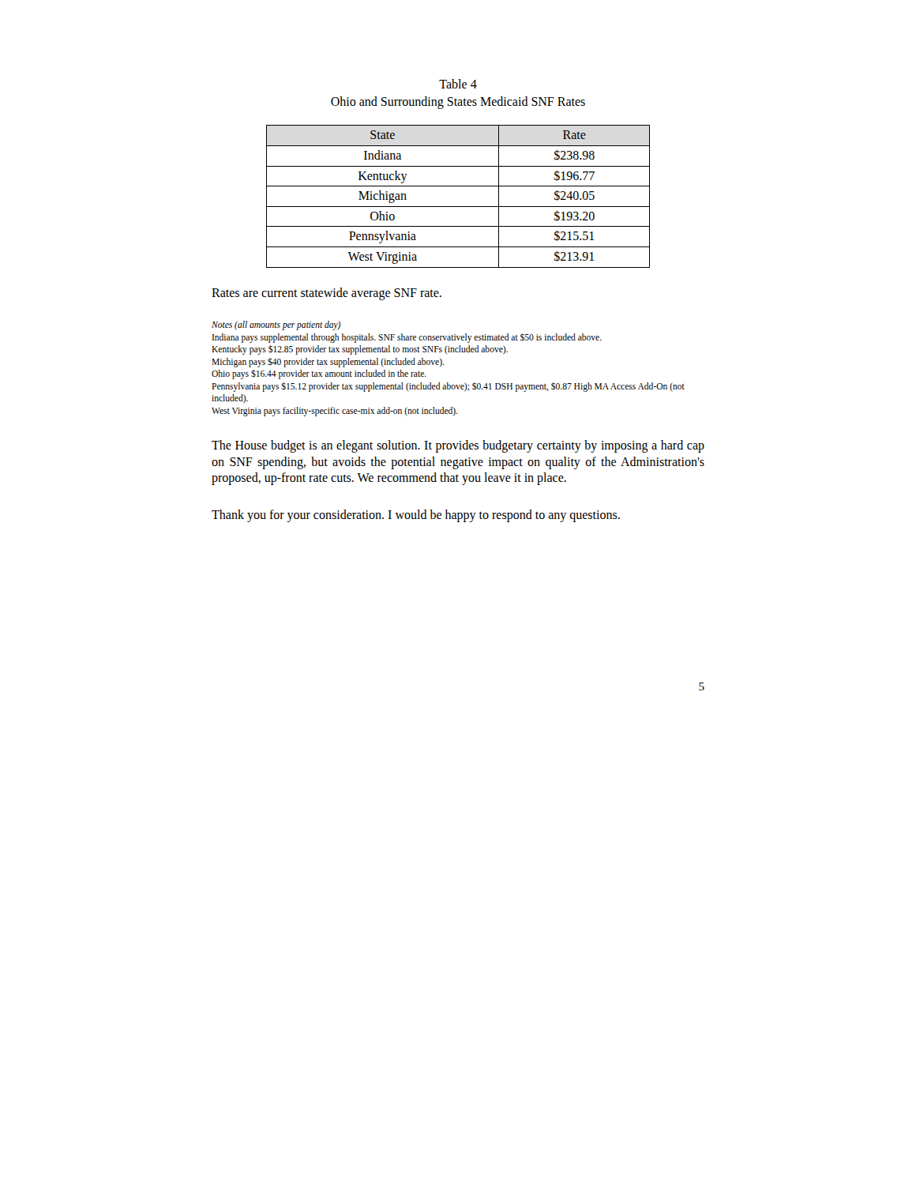Table 4
Ohio and Surrounding States Medicaid SNF Rates
| State | Rate |
| --- | --- |
| Indiana | $238.98 |
| Kentucky | $196.77 |
| Michigan | $240.05 |
| Ohio | $193.20 |
| Pennsylvania | $215.51 |
| West Virginia | $213.91 |
Rates are current statewide average SNF rate.
Notes (all amounts per patient day)
Indiana pays supplemental through hospitals. SNF share conservatively estimated at $50 is included above.
Kentucky pays $12.85 provider tax supplemental to most SNFs (included above).
Michigan pays $40 provider tax supplemental (included above).
Ohio pays $16.44 provider tax amount included in the rate.
Pennsylvania pays $15.12 provider tax supplemental (included above); $0.41 DSH payment, $0.87 High MA Access Add-On (not included).
West Virginia pays facility-specific case-mix add-on (not included).
The House budget is an elegant solution. It provides budgetary certainty by imposing a hard cap on SNF spending, but avoids the potential negative impact on quality of the Administration's proposed, up-front rate cuts. We recommend that you leave it in place.
Thank you for your consideration. I would be happy to respond to any questions.
5